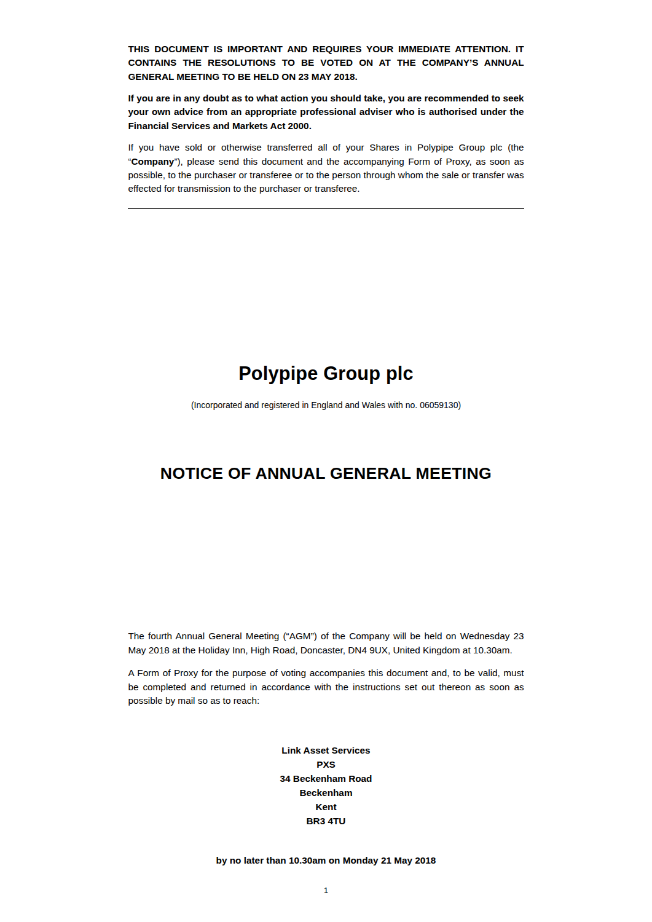THIS DOCUMENT IS IMPORTANT AND REQUIRES YOUR IMMEDIATE ATTENTION. IT CONTAINS THE RESOLUTIONS TO BE VOTED ON AT THE COMPANY’S ANNUAL GENERAL MEETING TO BE HELD ON 23 MAY 2018.
If you are in any doubt as to what action you should take, you are recommended to seek your own advice from an appropriate professional adviser who is authorised under the Financial Services and Markets Act 2000.
If you have sold or otherwise transferred all of your Shares in Polypipe Group plc (the “Company”), please send this document and the accompanying Form of Proxy, as soon as possible, to the purchaser or transferee or to the person through whom the sale or transfer was effected for transmission to the purchaser or transferee.
Polypipe Group plc
(Incorporated and registered in England and Wales with no. 06059130)
NOTICE OF ANNUAL GENERAL MEETING
The fourth Annual General Meeting (“AGM”) of the Company will be held on Wednesday 23 May 2018 at the Holiday Inn, High Road, Doncaster, DN4 9UX, United Kingdom at 10.30am.
A Form of Proxy for the purpose of voting accompanies this document and, to be valid, must be completed and returned in accordance with the instructions set out thereon as soon as possible by mail so as to reach:
Link Asset Services
PXS
34 Beckenham Road
Beckenham
Kent
BR3 4TU
by no later than 10.30am on Monday 21 May 2018
1